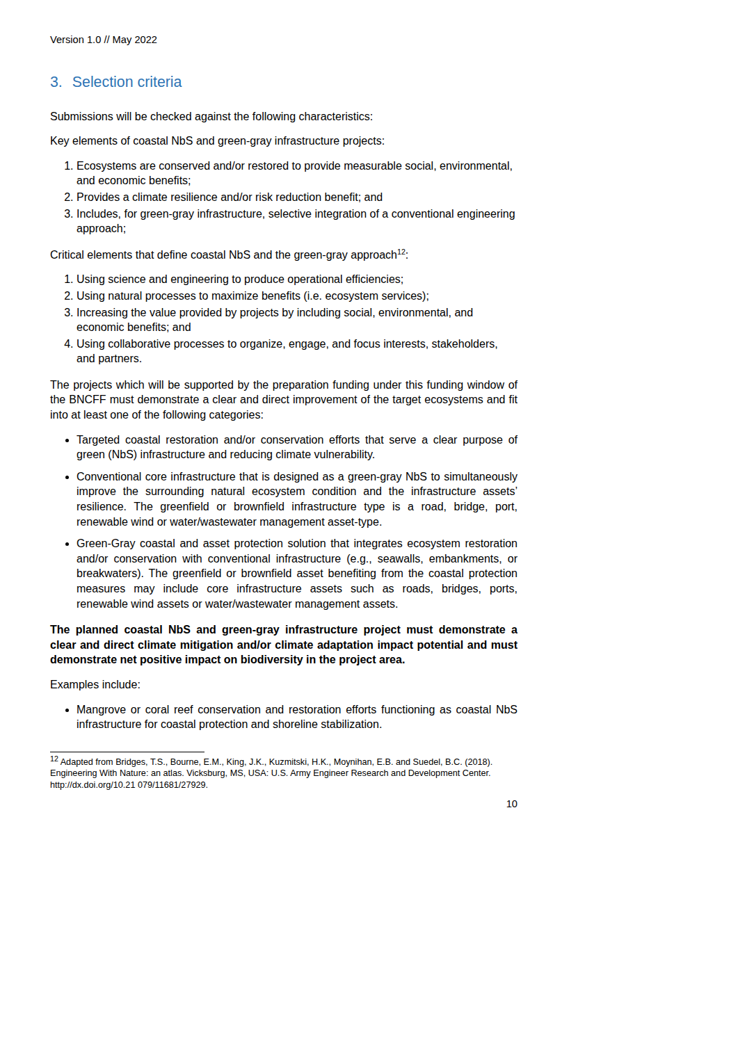Version 1.0 // May 2022
3. Selection criteria
Submissions will be checked against the following characteristics:
Key elements of coastal NbS and green-gray infrastructure projects:
Ecosystems are conserved and/or restored to provide measurable social, environmental, and economic benefits;
Provides a climate resilience and/or risk reduction benefit; and
Includes, for green-gray infrastructure, selective integration of a conventional engineering approach;
Critical elements that define coastal NbS and the green-gray approach12:
Using science and engineering to produce operational efficiencies;
Using natural processes to maximize benefits (i.e. ecosystem services);
Increasing the value provided by projects by including social, environmental, and economic benefits; and
Using collaborative processes to organize, engage, and focus interests, stakeholders, and partners.
The projects which will be supported by the preparation funding under this funding window of the BNCFF must demonstrate a clear and direct improvement of the target ecosystems and fit into at least one of the following categories:
Targeted coastal restoration and/or conservation efforts that serve a clear purpose of green (NbS) infrastructure and reducing climate vulnerability.
Conventional core infrastructure that is designed as a green-gray NbS to simultaneously improve the surrounding natural ecosystem condition and the infrastructure assets’ resilience. The greenfield or brownfield infrastructure type is a road, bridge, port, renewable wind or water/wastewater management asset-type.
Green-Gray coastal and asset protection solution that integrates ecosystem restoration and/or conservation with conventional infrastructure (e.g., seawalls, embankments, or breakwaters). The greenfield or brownfield asset benefiting from the coastal protection measures may include core infrastructure assets such as roads, bridges, ports, renewable wind assets or water/wastewater management assets.
The planned coastal NbS and green-gray infrastructure project must demonstrate a clear and direct climate mitigation and/or climate adaptation impact potential and must demonstrate net positive impact on biodiversity in the project area.
Examples include:
Mangrove or coral reef conservation and restoration efforts functioning as coastal NbS infrastructure for coastal protection and shoreline stabilization.
12 Adapted from Bridges, T.S., Bourne, E.M., King, J.K., Kuzmitski, H.K., Moynihan, E.B. and Suedel, B.C. (2018). Engineering With Nature: an atlas. Vicksburg, MS, USA: U.S. Army Engineer Research and Development Center. http://dx.doi.org/10.21 079/11681/27929.
10